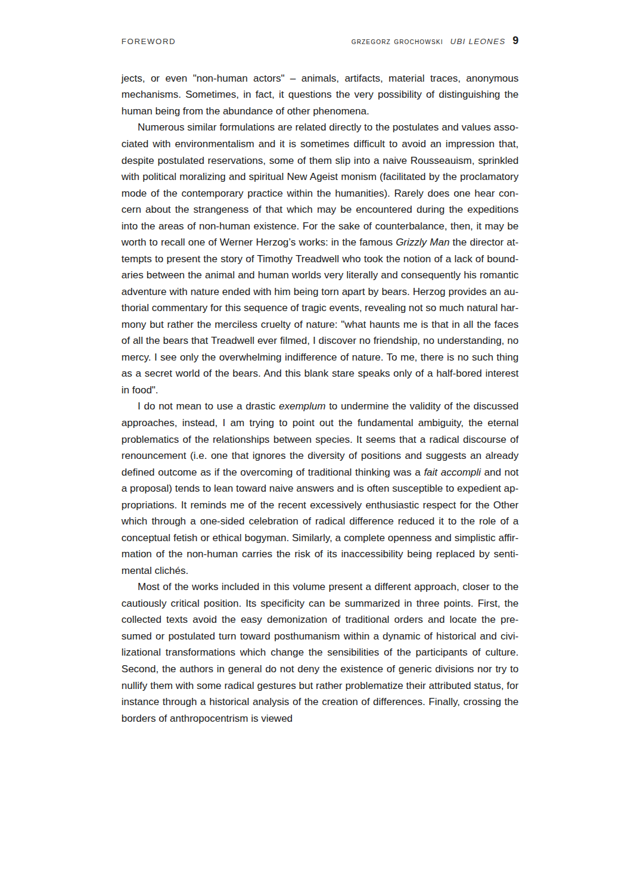Foreword Grzegorz Grochowski Ubi leones 9
jects, or even "non-human actors" – animals, artifacts, material traces, anonymous mechanisms. Sometimes, in fact, it questions the very possibility of distinguishing the human being from the abundance of other phenomena.
Numerous similar formulations are related directly to the postulates and values associated with environmentalism and it is sometimes difficult to avoid an impression that, despite postulated reservations, some of them slip into a naive Rousseauism, sprinkled with political moralizing and spiritual New Ageist monism (facilitated by the proclamatory mode of the contemporary practice within the humanities). Rarely does one hear concern about the strangeness of that which may be encountered during the expeditions into the areas of non-human existence. For the sake of counterbalance, then, it may be worth to recall one of Werner Herzog’s works: in the famous Grizzly Man the director attempts to present the story of Timothy Treadwell who took the notion of a lack of boundaries between the animal and human worlds very literally and consequently his romantic adventure with nature ended with him being torn apart by bears. Herzog provides an authorial commentary for this sequence of tragic events, revealing not so much natural harmony but rather the merciless cruelty of nature: "what haunts me is that in all the faces of all the bears that Treadwell ever filmed, I discover no friendship, no understanding, no mercy. I see only the overwhelming indifference of nature. To me, there is no such thing as a secret world of the bears. And this blank stare speaks only of a half-bored interest in food".
I do not mean to use a drastic exemplum to undermine the validity of the discussed approaches, instead, I am trying to point out the fundamental ambiguity, the eternal problematics of the relationships between species. It seems that a radical discourse of renouncement (i.e. one that ignores the diversity of positions and suggests an already defined outcome as if the overcoming of traditional thinking was a fait accompli and not a proposal) tends to lean toward naive answers and is often susceptible to expedient appropriations. It reminds me of the recent excessively enthusiastic respect for the Other which through a one-sided celebration of radical difference reduced it to the role of a conceptual fetish or ethical bogyman. Similarly, a complete openness and simplistic affirmation of the non-human carries the risk of its inaccessibility being replaced by sentimental clichés.
Most of the works included in this volume present a different approach, closer to the cautiously critical position. Its specificity can be summarized in three points. First, the collected texts avoid the easy demonization of traditional orders and locate the presumed or postulated turn toward posthumanism within a dynamic of historical and civilizational transformations which change the sensibilities of the participants of culture. Second, the authors in general do not deny the existence of generic divisions nor try to nullify them with some radical gestures but rather problematize their attributed status, for instance through a historical analysis of the creation of differences. Finally, crossing the borders of anthropocentrism is viewed